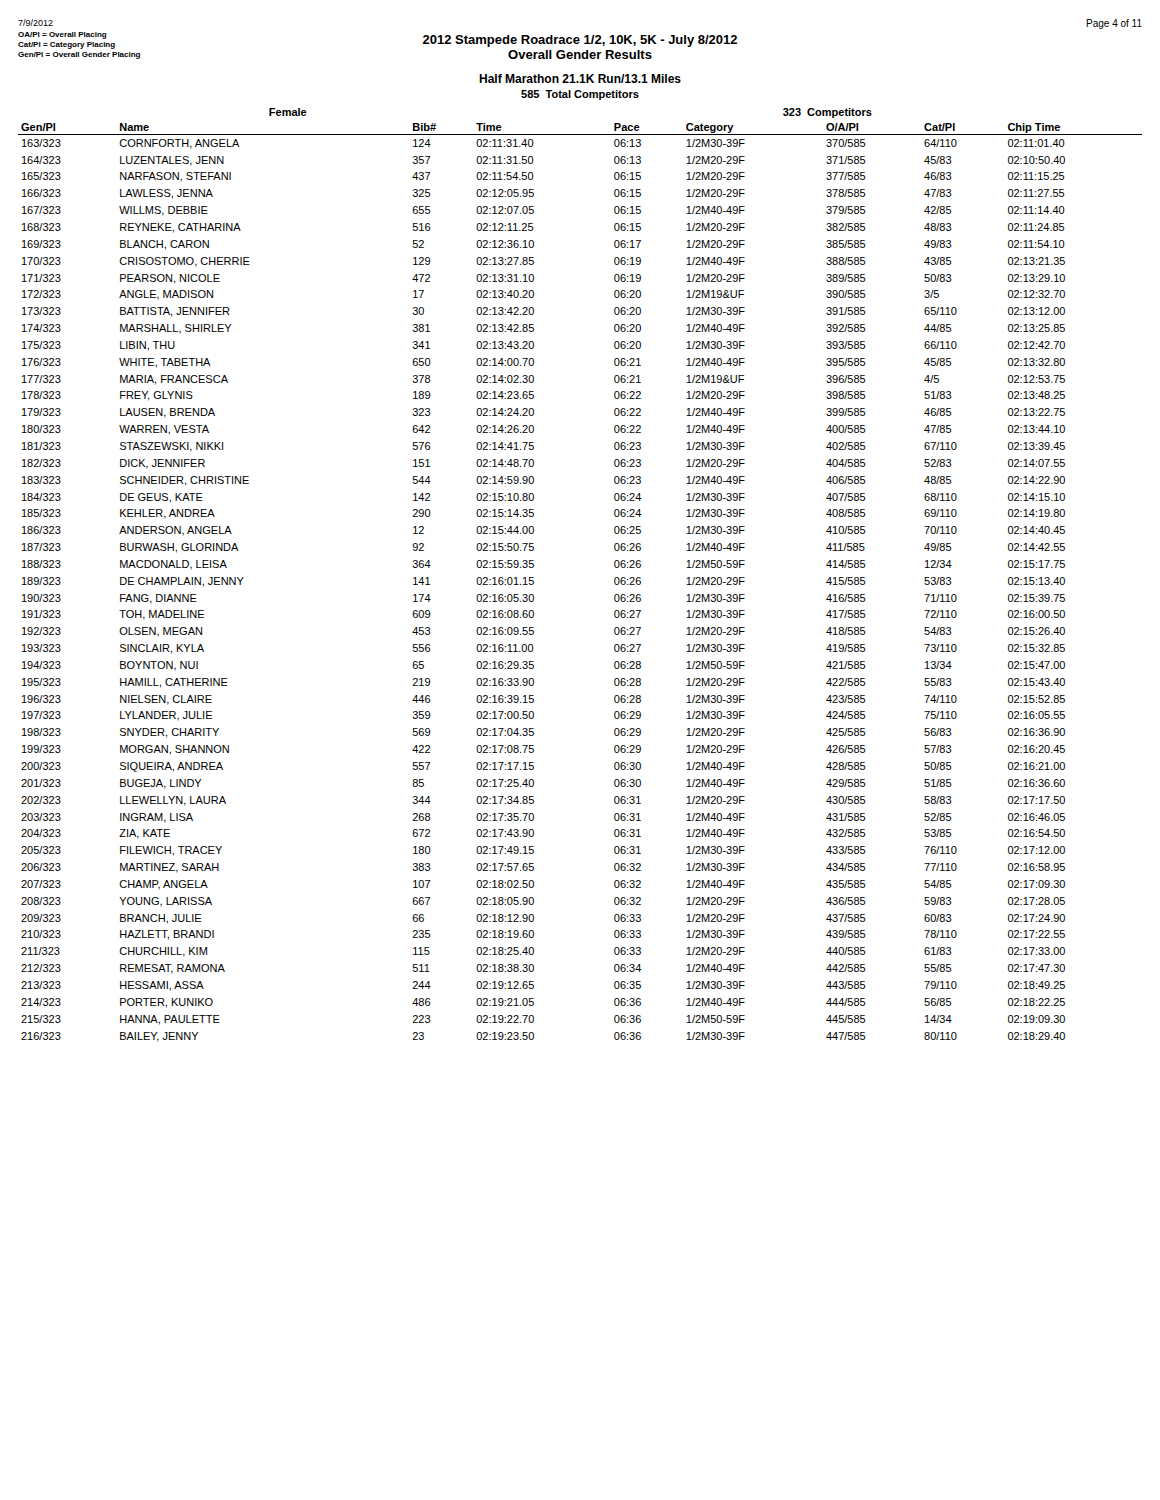Page 4 of 11
7/9/2012
OA/Pl = Overall Placing
Cat/Pl = Category Placing
Gen/Pl = Overall Gender Placing
2012 Stampede Roadrace 1/2, 10K, 5K - July 8/2012
Overall Gender Results
Half Marathon 21.1K Run/13.1 Miles
585 Total Competitors
Female 323 Competitors
| Gen/Pl | Name | Bib# | Time | Pace | Category | O/A/Pl | Cat/Pl | Chip Time |
| --- | --- | --- | --- | --- | --- | --- | --- | --- |
| 163/323 | CORNFORTH, ANGELA | 124 | 02:11:31.40 | 06:13 | 1/2M30-39F | 370/585 | 64/110 | 02:11:01.40 |
| 164/323 | LUZENTALES, JENN | 357 | 02:11:31.50 | 06:13 | 1/2M20-29F | 371/585 | 45/83 | 02:10:50.40 |
| 165/323 | NARFASON, STEFANI | 437 | 02:11:54.50 | 06:15 | 1/2M20-29F | 377/585 | 46/83 | 02:11:15.25 |
| 166/323 | LAWLESS, JENNA | 325 | 02:12:05.95 | 06:15 | 1/2M20-29F | 378/585 | 47/83 | 02:11:27.55 |
| 167/323 | WILLMS, DEBBIE | 655 | 02:12:07.05 | 06:15 | 1/2M40-49F | 379/585 | 42/85 | 02:11:14.40 |
| 168/323 | REYNEKE, CATHARINA | 516 | 02:12:11.25 | 06:15 | 1/2M20-29F | 382/585 | 48/83 | 02:11:24.85 |
| 169/323 | BLANCH, CARON | 52 | 02:12:36.10 | 06:17 | 1/2M20-29F | 385/585 | 49/83 | 02:11:54.10 |
| 170/323 | CRISOSTOMO, CHERRIE | 129 | 02:13:27.85 | 06:19 | 1/2M40-49F | 388/585 | 43/85 | 02:13:21.35 |
| 171/323 | PEARSON, NICOLE | 472 | 02:13:31.10 | 06:19 | 1/2M20-29F | 389/585 | 50/83 | 02:13:29.10 |
| 172/323 | ANGLE, MADISON | 17 | 02:13:40.20 | 06:20 | 1/2M19&UF | 390/585 | 3/5 | 02:12:32.70 |
| 173/323 | BATTISTA, JENNIFER | 30 | 02:13:42.20 | 06:20 | 1/2M30-39F | 391/585 | 65/110 | 02:13:12.00 |
| 174/323 | MARSHALL, SHIRLEY | 381 | 02:13:42.85 | 06:20 | 1/2M40-49F | 392/585 | 44/85 | 02:13:25.85 |
| 175/323 | LIBIN, THU | 341 | 02:13:43.20 | 06:20 | 1/2M30-39F | 393/585 | 66/110 | 02:12:42.70 |
| 176/323 | WHITE, TABETHA | 650 | 02:14:00.70 | 06:21 | 1/2M40-49F | 395/585 | 45/85 | 02:13:32.80 |
| 177/323 | MARIA, FRANCESCA | 378 | 02:14:02.30 | 06:21 | 1/2M19&UF | 396/585 | 4/5 | 02:12:53.75 |
| 178/323 | FREY, GLYNIS | 189 | 02:14:23.65 | 06:22 | 1/2M20-29F | 398/585 | 51/83 | 02:13:48.25 |
| 179/323 | LAUSEN, BRENDA | 323 | 02:14:24.20 | 06:22 | 1/2M40-49F | 399/585 | 46/85 | 02:13:22.75 |
| 180/323 | WARREN, VESTA | 642 | 02:14:26.20 | 06:22 | 1/2M40-49F | 400/585 | 47/85 | 02:13:44.10 |
| 181/323 | STASZEWSKI, NIKKI | 576 | 02:14:41.75 | 06:23 | 1/2M30-39F | 402/585 | 67/110 | 02:13:39.45 |
| 182/323 | DICK, JENNIFER | 151 | 02:14:48.70 | 06:23 | 1/2M20-29F | 404/585 | 52/83 | 02:14:07.55 |
| 183/323 | SCHNEIDER, CHRISTINE | 544 | 02:14:59.90 | 06:23 | 1/2M40-49F | 406/585 | 48/85 | 02:14:22.90 |
| 184/323 | DE GEUS, KATE | 142 | 02:15:10.80 | 06:24 | 1/2M30-39F | 407/585 | 68/110 | 02:14:15.10 |
| 185/323 | KEHLER, ANDREA | 290 | 02:15:14.35 | 06:24 | 1/2M30-39F | 408/585 | 69/110 | 02:14:19.80 |
| 186/323 | ANDERSON, ANGELA | 12 | 02:15:44.00 | 06:25 | 1/2M30-39F | 410/585 | 70/110 | 02:14:40.45 |
| 187/323 | BURWASH, GLORINDA | 92 | 02:15:50.75 | 06:26 | 1/2M40-49F | 411/585 | 49/85 | 02:14:42.55 |
| 188/323 | MACDONALD, LEISA | 364 | 02:15:59.35 | 06:26 | 1/2M50-59F | 414/585 | 12/34 | 02:15:17.75 |
| 189/323 | DE CHAMPLAIN, JENNY | 141 | 02:16:01.15 | 06:26 | 1/2M20-29F | 415/585 | 53/83 | 02:15:13.40 |
| 190/323 | FANG, DIANNE | 174 | 02:16:05.30 | 06:26 | 1/2M30-39F | 416/585 | 71/110 | 02:15:39.75 |
| 191/323 | TOH, MADELINE | 609 | 02:16:08.60 | 06:27 | 1/2M30-39F | 417/585 | 72/110 | 02:16:00.50 |
| 192/323 | OLSEN, MEGAN | 453 | 02:16:09.55 | 06:27 | 1/2M20-29F | 418/585 | 54/83 | 02:15:26.40 |
| 193/323 | SINCLAIR, KYLA | 556 | 02:16:11.00 | 06:27 | 1/2M30-39F | 419/585 | 73/110 | 02:15:32.85 |
| 194/323 | BOYNTON, NUI | 65 | 02:16:29.35 | 06:28 | 1/2M50-59F | 421/585 | 13/34 | 02:15:47.00 |
| 195/323 | HAMILL, CATHERINE | 219 | 02:16:33.90 | 06:28 | 1/2M20-29F | 422/585 | 55/83 | 02:15:43.40 |
| 196/323 | NIELSEN, CLAIRE | 446 | 02:16:39.15 | 06:28 | 1/2M30-39F | 423/585 | 74/110 | 02:15:52.85 |
| 197/323 | LYLANDER, JULIE | 359 | 02:17:00.50 | 06:29 | 1/2M30-39F | 424/585 | 75/110 | 02:16:05.55 |
| 198/323 | SNYDER, CHARITY | 569 | 02:17:04.35 | 06:29 | 1/2M20-29F | 425/585 | 56/83 | 02:16:36.90 |
| 199/323 | MORGAN, SHANNON | 422 | 02:17:08.75 | 06:29 | 1/2M20-29F | 426/585 | 57/83 | 02:16:20.45 |
| 200/323 | SIQUEIRA, ANDREA | 557 | 02:17:17.15 | 06:30 | 1/2M40-49F | 428/585 | 50/85 | 02:16:21.00 |
| 201/323 | BUGEJA, LINDY | 85 | 02:17:25.40 | 06:30 | 1/2M40-49F | 429/585 | 51/85 | 02:16:36.60 |
| 202/323 | LLEWELLYN, LAURA | 344 | 02:17:34.85 | 06:31 | 1/2M20-29F | 430/585 | 58/83 | 02:17:17.50 |
| 203/323 | INGRAM, LISA | 268 | 02:17:35.70 | 06:31 | 1/2M40-49F | 431/585 | 52/85 | 02:16:46.05 |
| 204/323 | ZIA, KATE | 672 | 02:17:43.90 | 06:31 | 1/2M40-49F | 432/585 | 53/85 | 02:16:54.50 |
| 205/323 | FILEWICH, TRACEY | 180 | 02:17:49.15 | 06:31 | 1/2M30-39F | 433/585 | 76/110 | 02:17:12.00 |
| 206/323 | MARTINEZ, SARAH | 383 | 02:17:57.65 | 06:32 | 1/2M30-39F | 434/585 | 77/110 | 02:16:58.95 |
| 207/323 | CHAMP, ANGELA | 107 | 02:18:02.50 | 06:32 | 1/2M40-49F | 435/585 | 54/85 | 02:17:09.30 |
| 208/323 | YOUNG, LARISSA | 667 | 02:18:05.90 | 06:32 | 1/2M20-29F | 436/585 | 59/83 | 02:17:28.05 |
| 209/323 | BRANCH, JULIE | 66 | 02:18:12.90 | 06:33 | 1/2M20-29F | 437/585 | 60/83 | 02:17:24.90 |
| 210/323 | HAZLETT, BRANDI | 235 | 02:18:19.60 | 06:33 | 1/2M30-39F | 439/585 | 78/110 | 02:17:22.55 |
| 211/323 | CHURCHILL, KIM | 115 | 02:18:25.40 | 06:33 | 1/2M20-29F | 440/585 | 61/83 | 02:17:33.00 |
| 212/323 | REMESAT, RAMONA | 511 | 02:18:38.30 | 06:34 | 1/2M40-49F | 442/585 | 55/85 | 02:17:47.30 |
| 213/323 | HESSAMI, ASSA | 244 | 02:19:12.65 | 06:35 | 1/2M30-39F | 443/585 | 79/110 | 02:18:49.25 |
| 214/323 | PORTER, KUNIKO | 486 | 02:19:21.05 | 06:36 | 1/2M40-49F | 444/585 | 56/85 | 02:18:22.25 |
| 215/323 | HANNA, PAULETTE | 223 | 02:19:22.70 | 06:36 | 1/2M50-59F | 445/585 | 14/34 | 02:19:09.30 |
| 216/323 | BAILEY, JENNY | 23 | 02:19:23.50 | 06:36 | 1/2M30-39F | 447/585 | 80/110 | 02:18:29.40 |